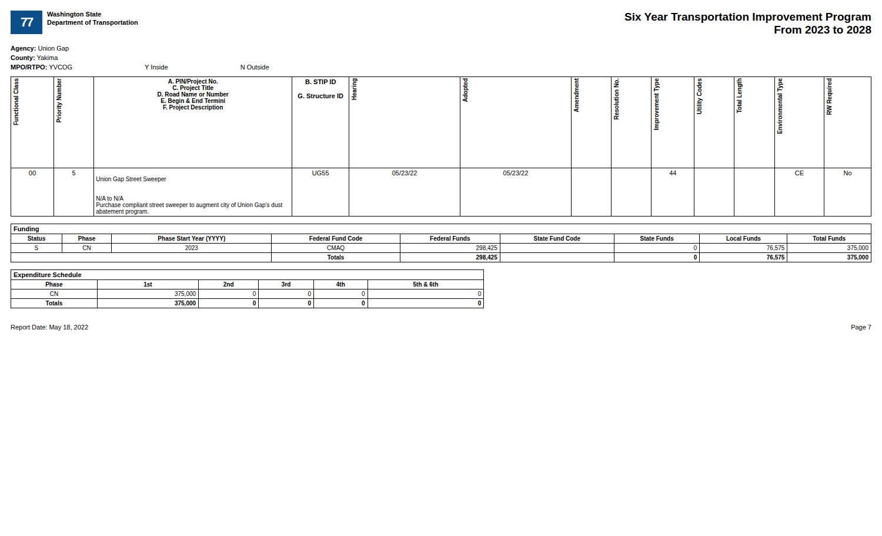77
Washington State
Department of Transportation
Six Year Transportation Improvement Program
From 2023 to 2028
Agency: Union Gap
County: Yakima
MPO/RTPO: YVCOG Y Inside N Outside
| Functional Class | Priority Number | A. PIN/Project No. C. Project Title D. Road Name or Number E. Begin & End Termini F. Project Description | B. STIP ID G. Structure ID | Hearing | Adopted | Amendment | Resolution No. | Improvement Type | Utility Codes | Total Length | Environmental Type | RW Required |
| --- | --- | --- | --- | --- | --- | --- | --- | --- | --- | --- | --- | --- |
| 00 | 5 | Union Gap Street Sweeper N/A to N/A Purchase compliant street sweeper to augment city of Union Gap's dust abatement program. | UG55 | 05/23/22 | 05/23/22 | | | 44 | | | CE | No |
Funding
| Status | Phase | Phase Start Year (YYYY) | Federal Fund Code | Federal Funds | State Fund Code | State Funds | Local Funds | Total Funds |
| --- | --- | --- | --- | --- | --- | --- | --- | --- |
| S | CN | 2023 | CMAQ | 298,425 | | 0 | 76,575 | 375,000 |
| | Totals | 298,425 | | 0 | 76,575 | 375,000 |
Expenditure Schedule
| Phase | 1st | 2nd | 3rd | 4th | 5th & 6th |
| --- | --- | --- | --- | --- | --- |
| CN | 375,000 | 0 | 0 | 0 | 0 |
| Totals | 375,000 | 0 | 0 | 0 | 0 |
Report Date: May 18, 2022
Page 7